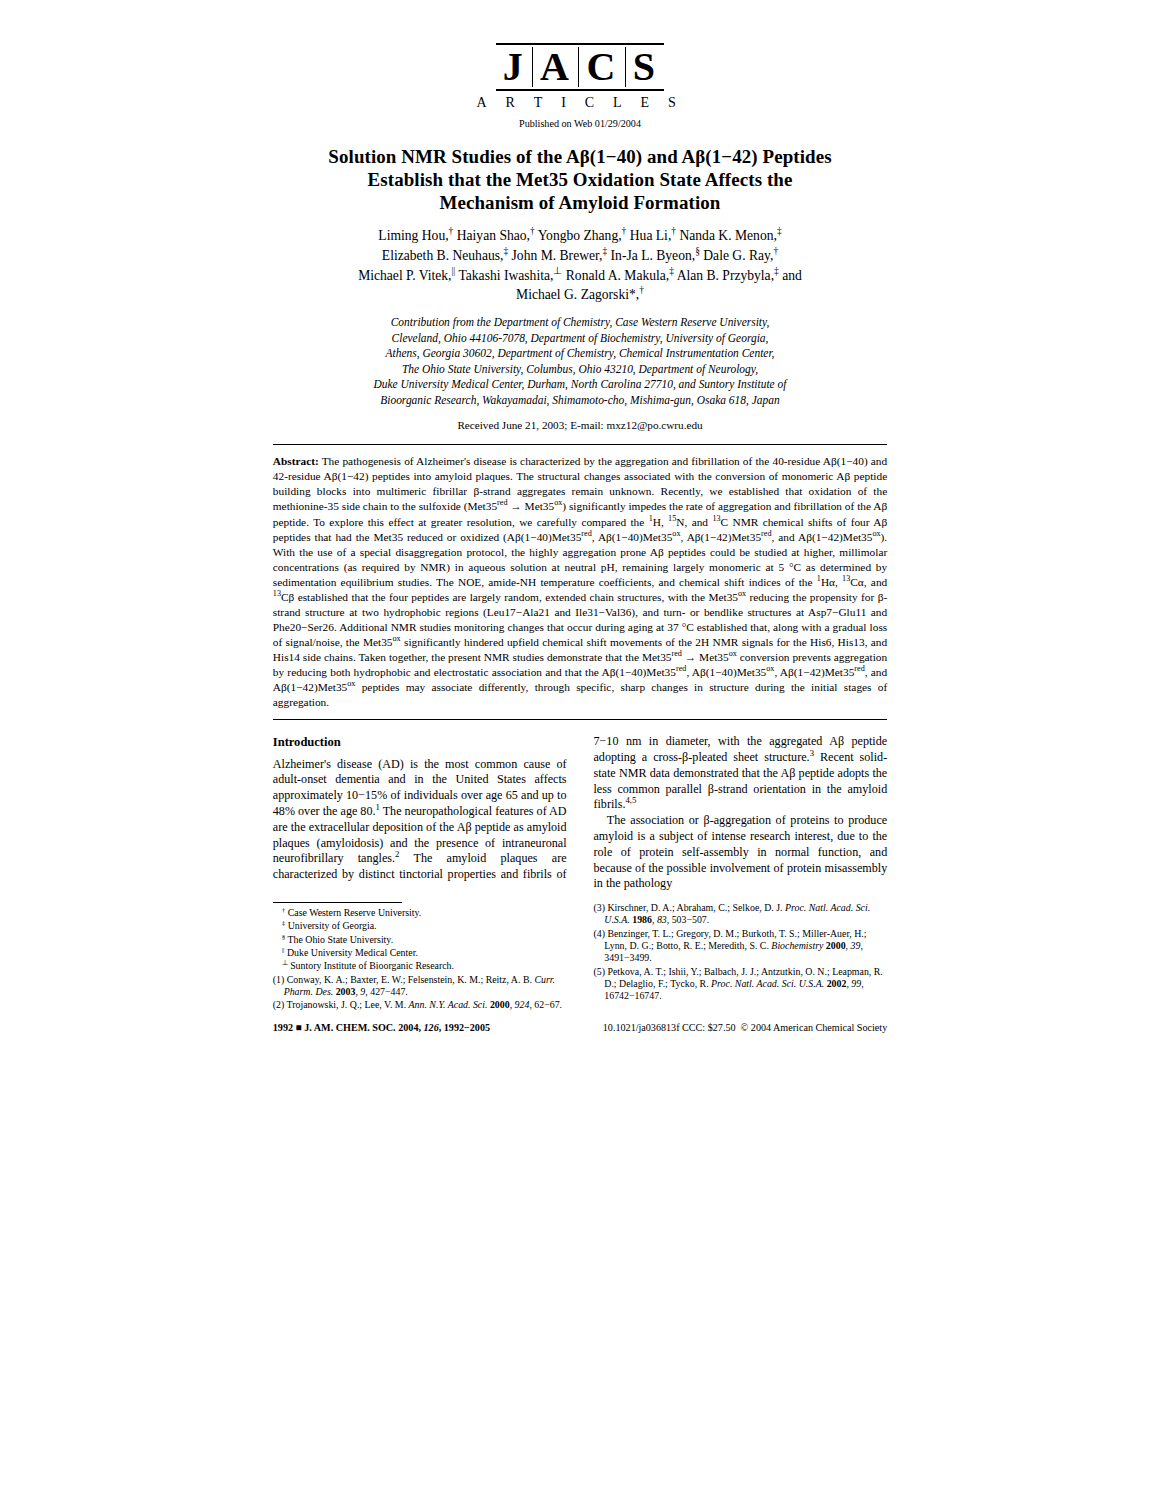JACS
A R T I C L E S
Published on Web 01/29/2004
Solution NMR Studies of the Aβ(1−40) and Aβ(1−42) Peptides
Establish that the Met35 Oxidation State Affects the
Mechanism of Amyloid Formation
Liming Hou,† Haiyan Shao,† Yongbo Zhang,† Hua Li,† Nanda K. Menon,‡
Elizabeth B. Neuhaus,‡ John M. Brewer,‡ In-Ja L. Byeon,§ Dale G. Ray,†
Michael P. Vitek,|| Takashi Iwashita,⊥ Ronald A. Makula,‡ Alan B. Przybyla,‡ and
Michael G. Zagorski*,†
Contribution from the Department of Chemistry, Case Western Reserve University,
Cleveland, Ohio 44106-7078, Department of Biochemistry, University of Georgia,
Athens, Georgia 30602, Department of Chemistry, Chemical Instrumentation Center,
The Ohio State University, Columbus, Ohio 43210, Department of Neurology,
Duke University Medical Center, Durham, North Carolina 27710, and Suntory Institute of
Bioorganic Research, Wakayamadai, Shimamoto-cho, Mishima-gun, Osaka 618, Japan
Received June 21, 2003; E-mail: mxz12@po.cwru.edu
Abstract: The pathogenesis of Alzheimer's disease is characterized by the aggregation and fibrillation of the 40-residue Aβ(1−40) and 42-residue Aβ(1−42) peptides into amyloid plaques. The structural changes associated with the conversion of monomeric Aβ peptide building blocks into multimeric fibrillar β-strand aggregates remain unknown. Recently, we established that oxidation of the methionine-35 side chain to the sulfoxide (Met35red → Met35ox) significantly impedes the rate of aggregation and fibrillation of the Aβ peptide. To explore this effect at greater resolution, we carefully compared the 1H, 15N, and 13C NMR chemical shifts of four Aβ peptides that had the Met35 reduced or oxidized (Aβ(1−40)Met35red, Aβ(1−40)Met35ox, Aβ(1−42)Met35red, and Aβ(1−42)Met35ox). With the use of a special disaggregation protocol, the highly aggregation prone Aβ peptides could be studied at higher, millimolar concentrations (as required by NMR) in aqueous solution at neutral pH, remaining largely monomeric at 5 °C as determined by sedimentation equilibrium studies. The NOE, amide-NH temperature coefficients, and chemical shift indices of the 1Hα, 13Cα, and 13Cβ established that the four peptides are largely random, extended chain structures, with the Met35ox reducing the propensity for β-strand structure at two hydrophobic regions (Leu17−Ala21 and Ile31−Val36), and turn- or bendlike structures at Asp7−Glu11 and Phe20−Ser26. Additional NMR studies monitoring changes that occur during aging at 37 °C established that, along with a gradual loss of signal/noise, the Met35ox significantly hindered upfield chemical shift movements of the 2H NMR signals for the His6, His13, and His14 side chains. Taken together, the present NMR studies demonstrate that the Met35red → Met35ox conversion prevents aggregation by reducing both hydrophobic and electrostatic association and that the Aβ(1−40)Met35red, Aβ(1−40)Met35ox, Aβ(1−42)Met35red, and Aβ(1−42)Met35ox peptides may associate differently, through specific, sharp changes in structure during the initial stages of aggregation.
Introduction
Alzheimer's disease (AD) is the most common cause of adult-onset dementia and in the United States affects approximately 10−15% of individuals over age 65 and up to 48% over the age 80.1 The neuropathological features of AD are the extracellular deposition of the Aβ peptide as amyloid plaques (amyloidosis) and the presence of intraneuronal neurofibrillary tangles.2 The amyloid plaques are characterized by distinct tinctorial properties and fibrils of 7−10 nm in diameter, with the aggregated Aβ peptide adopting a cross-β-pleated sheet structure.3 Recent solid-state NMR data demonstrated that the Aβ peptide adopts the less common parallel β-strand orientation in the amyloid fibrils.4,5
The association or β-aggregation of proteins to produce amyloid is a subject of intense research interest, due to the role of protein self-assembly in normal function, and because of the possible involvement of protein misassembly in the pathology
† Case Western Reserve University.
‡ University of Georgia.
§ The Ohio State University.
|| Duke University Medical Center.
⊥ Suntory Institute of Bioorganic Research.
(1) Conway, K. A.; Baxter, E. W.; Felsenstein, K. M.; Reitz, A. B. Curr. Pharm. Des. 2003, 9, 427−447.
(2) Trojanowski, J. Q.; Lee, V. M. Ann. N.Y. Acad. Sci. 2000, 924, 62−67.
(3) Kirschner, D. A.; Abraham, C.; Selkoe, D. J. Proc. Natl. Acad. Sci. U.S.A. 1986, 83, 503−507.
(4) Benzinger, T. L.; Gregory, D. M.; Burkoth, T. S.; Miller-Auer, H.; Lynn, D. G.; Botto, R. E.; Meredith, S. C. Biochemistry 2000, 39, 3491−3499.
(5) Petkova, A. T.; Ishii, Y.; Balbach, J. J.; Antzutkin, O. N.; Leapman, R. D.; Delaglio, F.; Tycko, R. Proc. Natl. Acad. Sci. U.S.A. 2002, 99, 16742−16747.
1992 ■ J. AM. CHEM. SOC. 2004, 126, 1992−2005
10.1021/ja036813f CCC: $27.50 © 2004 American Chemical Society